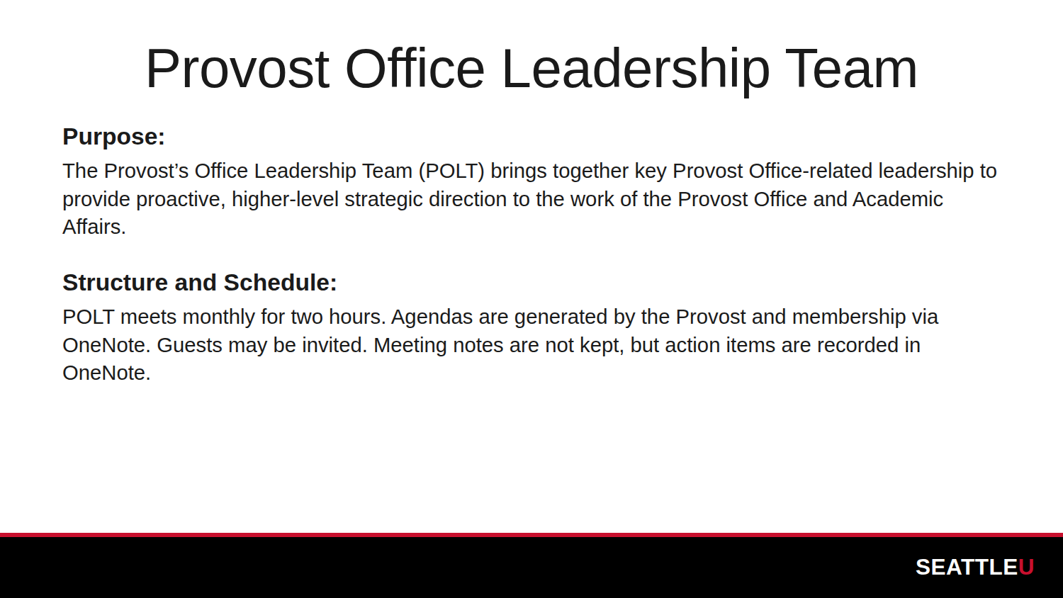Provost Office Leadership Team
Purpose:
The Provost’s Office Leadership Team (POLT) brings together key Provost Office-related leadership to provide proactive, higher-level strategic direction to the work of the Provost Office and Academic Affairs.
Structure and Schedule:
POLT meets monthly for two hours. Agendas are generated by the Provost and membership via OneNote. Guests may be invited. Meeting notes are not kept, but action items are recorded in OneNote.
SEATTLEU